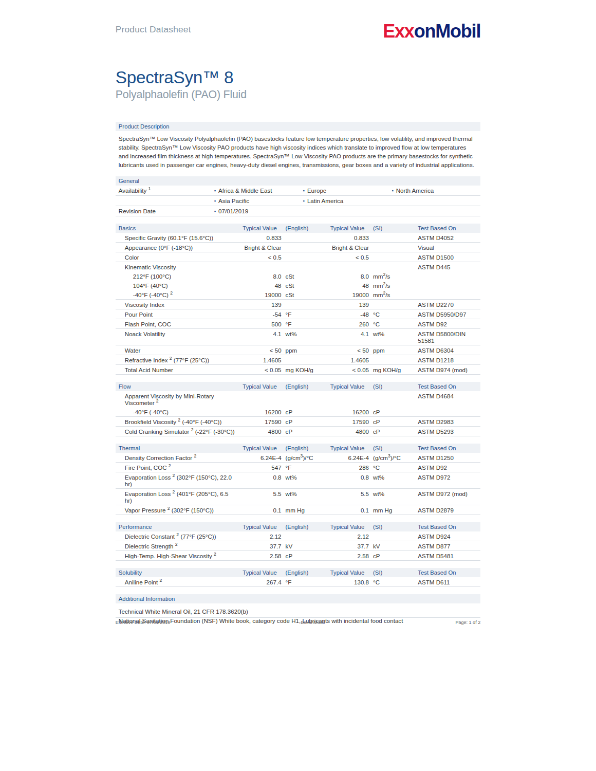Product Datasheet
ExxonMobil
SpectraSyn™ 8
Polyalphaolefin (PAO) Fluid
Product Description
SpectraSyn™ Low Viscosity Polyalphaolefin (PAO) basestocks feature low temperature properties, low volatility, and improved thermal stability. SpectraSyn™ Low Viscosity PAO products have high viscosity indices which translate to improved flow at low temperatures and increased film thickness at high temperatures. SpectraSyn™ Low Viscosity PAO products are the primary basestocks for synthetic lubricants used in passenger car engines, heavy-duty diesel engines, transmissions, gear boxes and a variety of industrial applications.
General
| Availability 1 | ▪ Africa & Middle East | ▪ Europe | ▪ North America |
| | ▪ Asia Pacific | ▪ Latin America | |
| Revision Date | ▪ 07/01/2019 | | |
| Basics | Typical Value | (English) | Typical Value | (SI) | Test Based On |
| --- | --- | --- | --- | --- | --- |
| Specific Gravity (60.1°F (15.6°C)) | 0.833 | | 0.833 | | ASTM D4052 |
| Appearance (0°F (-18°C)) | Bright & Clear | | Bright & Clear | | Visual |
| Color | < 0.5 | | < 0.5 | | ASTM D1500 |
| Kinematic Viscosity | | | | | ASTM D445 |
| 212°F (100°C) | 8.0 | cSt | 8.0 | mm 2 /s | |
| 104°F (40°C) | 48 | cSt | 48 | mm 2 /s | |
| -40°F (-40°C) 2 | 19000 | cSt | 19000 | mm 2 /s | |
| Viscosity Index | 139 | | 139 | | ASTM D2270 |
| Pour Point | -54 | °F | -48 | °C | ASTM D5950/D97 |
| Flash Point, COC | 500 | °F | 260 | °C | ASTM D92 |
| Noack Volatility | 4.1 | wt% | 4.1 | wt% | ASTM D5800/DIN 51581 |
| Water | < 50 | ppm | < 50 | ppm | ASTM D6304 |
| Refractive Index 2 (77°F (25°C)) | 1.4605 | | 1.4605 | | ASTM D1218 |
| Total Acid Number | < 0.05 | mg KOH/g | < 0.05 | mg KOH/g | ASTM D974 (mod) |
| Flow | Typical Value | (English) | Typical Value | (SI) | Test Based On |
| --- | --- | --- | --- | --- | --- |
| Apparent Viscosity by Mini-Rotary Viscometer 2 | | | | | ASTM D4684 |
| -40°F (-40°C) | 16200 | cP | 16200 | cP | |
| Brookfield Viscosity 2 (-40°F (-40°C)) | 17590 | cP | 17590 | cP | ASTM D2983 |
| Cold Cranking Simulator 2 (-22°F (-30°C)) | 4800 | cP | 4800 | cP | ASTM D5293 |
| Thermal | Typical Value | (English) | Typical Value | (SI) | Test Based On |
| --- | --- | --- | --- | --- | --- |
| Density Correction Factor 2 | 6.24E-4 | (g/cm 3 )/°C | 6.24E-4 | (g/cm 3 )/°C | ASTM D1250 |
| Fire Point, COC 2 | 547 | °F | 286 | °C | ASTM D92 |
| Evaporation Loss 2 (302°F (150°C), 22.0 hr) | 0.8 | wt% | 0.8 | wt% | ASTM D972 |
| Evaporation Loss 2 (401°F (205°C), 6.5 hr) | 5.5 | wt% | 5.5 | wt% | ASTM D972 (mod) |
| Vapor Pressure 2 (302°F (150°C)) | 0.1 | mm Hg | 0.1 | mm Hg | ASTM D2879 |
| Performance | Typical Value | (English) | Typical Value | (SI) | Test Based On |
| --- | --- | --- | --- | --- | --- |
| Dielectric Constant 2 (77°F (25°C)) | 2.12 | | 2.12 | | ASTM D924 |
| Dielectric Strength 2 | 37.7 | kV | 37.7 | kV | ASTM D877 |
| High-Temp. High-Shear Viscosity 2 | 2.58 | cP | 2.58 | cP | ASTM D5481 |
| Solubility | Typical Value | (English) | Typical Value | (SI) | Test Based On |
| --- | --- | --- | --- | --- | --- |
| Aniline Point 2 | 267.4 | °F | 130.8 | °C | ASTM D611 |
Additional Information
Technical White Mineral Oil, 21 CFR 178.3620(b)
National Sanitation Foundation (NSF) White book, category code H1, Lubricants with incidental food contact
Effective Date: 07/01/2019
ExxonMobil
Page: 1 of 2